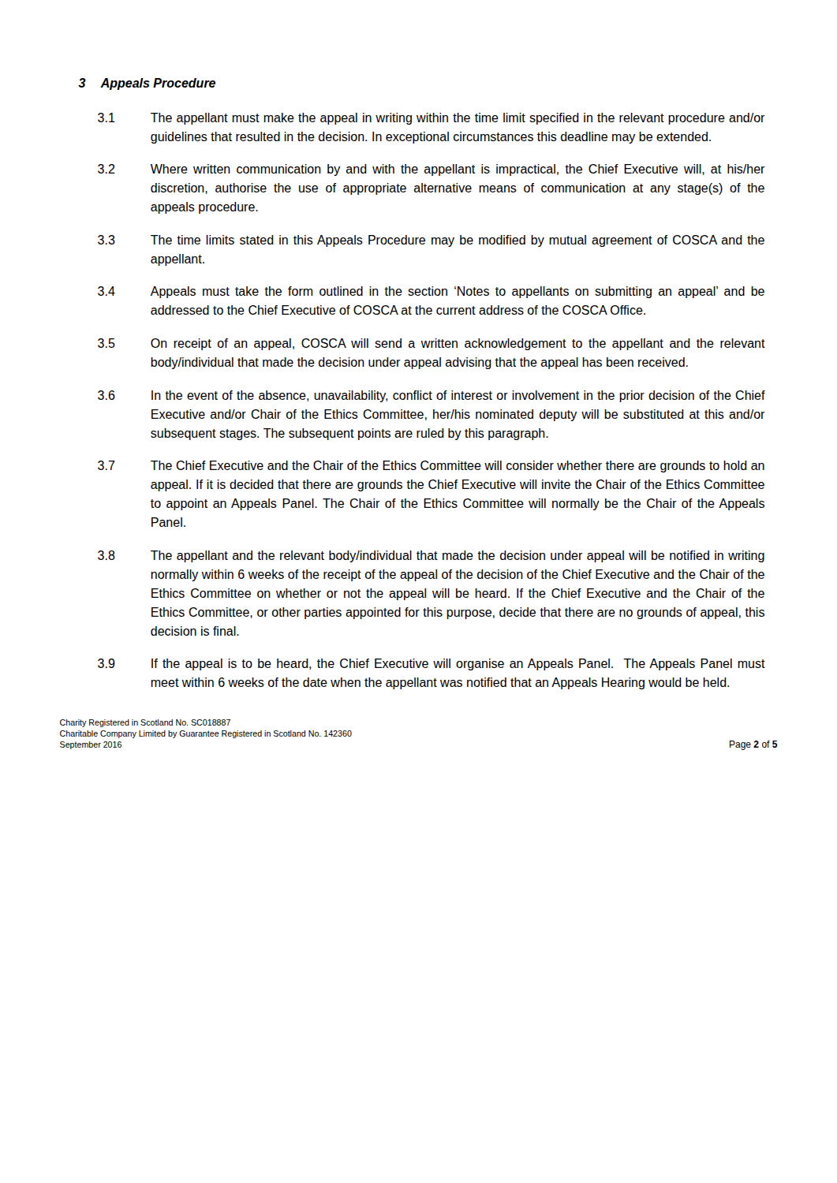3
Appeals Procedure
3.1 The appellant must make the appeal in writing within the time limit specified in the relevant procedure and/or guidelines that resulted in the decision. In exceptional circumstances this deadline may be extended.
3.2 Where written communication by and with the appellant is impractical, the Chief Executive will, at his/her discretion, authorise the use of appropriate alternative means of communication at any stage(s) of the appeals procedure.
3.3 The time limits stated in this Appeals Procedure may be modified by mutual agreement of COSCA and the appellant.
3.4 Appeals must take the form outlined in the section ‘Notes to appellants on submitting an appeal’ and be addressed to the Chief Executive of COSCA at the current address of the COSCA Office.
3.5 On receipt of an appeal, COSCA will send a written acknowledgement to the appellant and the relevant body/individual that made the decision under appeal advising that the appeal has been received.
3.6 In the event of the absence, unavailability, conflict of interest or involvement in the prior decision of the Chief Executive and/or Chair of the Ethics Committee, her/his nominated deputy will be substituted at this and/or subsequent stages. The subsequent points are ruled by this paragraph.
3.7 The Chief Executive and the Chair of the Ethics Committee will consider whether there are grounds to hold an appeal. If it is decided that there are grounds the Chief Executive will invite the Chair of the Ethics Committee to appoint an Appeals Panel. The Chair of the Ethics Committee will normally be the Chair of the Appeals Panel.
3.8 The appellant and the relevant body/individual that made the decision under appeal will be notified in writing normally within 6 weeks of the receipt of the appeal of the decision of the Chief Executive and the Chair of the Ethics Committee on whether or not the appeal will be heard. If the Chief Executive and the Chair of the Ethics Committee, or other parties appointed for this purpose, decide that there are no grounds of appeal, this decision is final.
3.9 If the appeal is to be heard, the Chief Executive will organise an Appeals Panel. The Appeals Panel must meet within 6 weeks of the date when the appellant was notified that an Appeals Hearing would be held.
Charity Registered in Scotland No. SC018887
Charitable Company Limited by Guarantee Registered in Scotland No. 142360
September 2016 Page 2 of 5